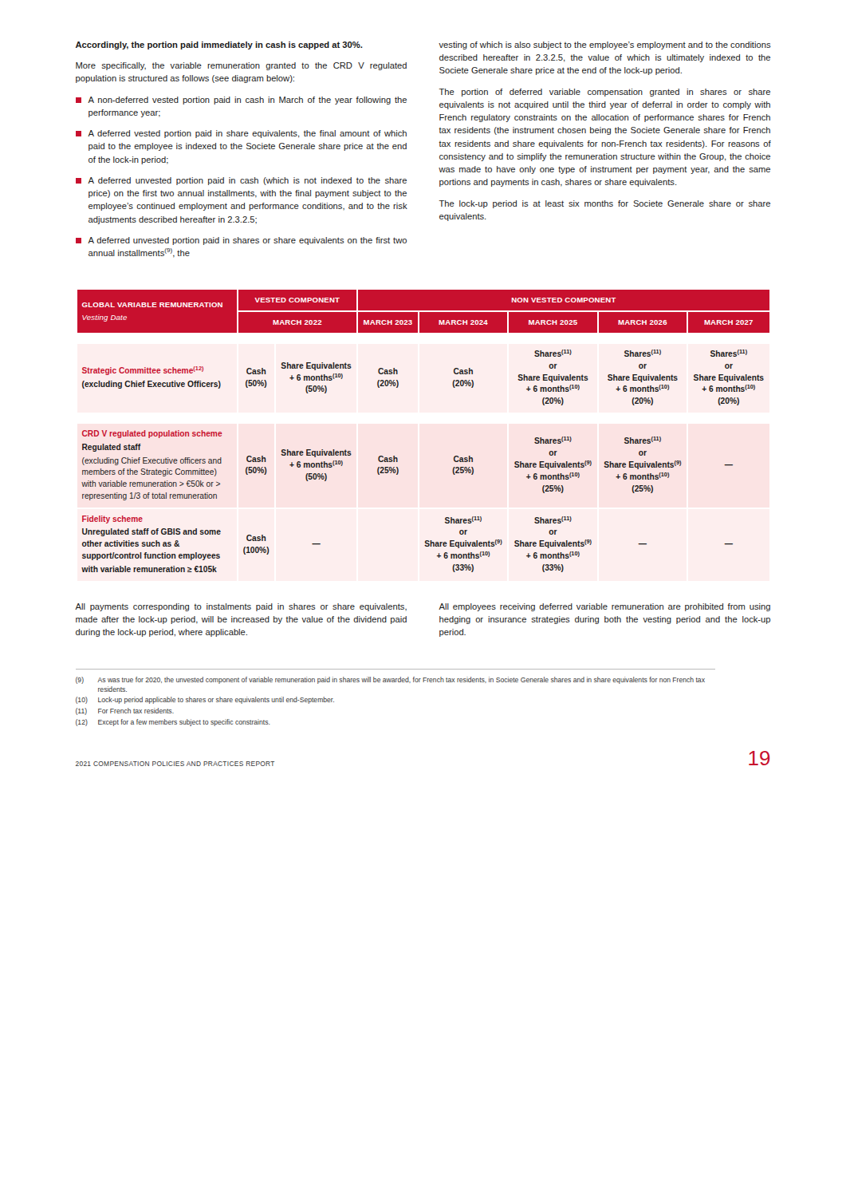Accordingly, the portion paid immediately in cash is capped at 30%.
More specifically, the variable remuneration granted to the CRD V regulated population is structured as follows (see diagram below):
A non-deferred vested portion paid in cash in March of the year following the performance year;
A deferred vested portion paid in share equivalents, the final amount of which paid to the employee is indexed to the Societe Generale share price at the end of the lock-in period;
A deferred unvested portion paid in cash (which is not indexed to the share price) on the first two annual installments, with the final payment subject to the employee’s continued employment and performance conditions, and to the risk adjustments described hereafter in 2.3.2.5;
A deferred unvested portion paid in shares or share equivalents on the first two annual installments(9), the
vesting of which is also subject to the employee’s employment and to the conditions described hereafter in 2.3.2.5, the value of which is ultimately indexed to the Societe Generale share price at the end of the lock-up period.
The portion of deferred variable compensation granted in shares or share equivalents is not acquired until the third year of deferral in order to comply with French regulatory constraints on the allocation of performance shares for French tax residents (the instrument chosen being the Societe Generale share for French tax residents and share equivalents for non-French tax residents). For reasons of consistency and to simplify the remuneration structure within the Group, the choice was made to have only one type of instrument per payment year, and the same portions and payments in cash, shares or share equivalents.
The lock-up period is at least six months for Societe Generale share or share equivalents.
| GLOBAL VARIABLE REMUNERATION Vesting Date | VESTED COMPONENT | NON VESTED COMPONENT |
| --- | --- | --- |
| March 2022 | March 2023 | March 2024 | March 2025 | March 2026 | March 2027 |
| Strategic Committee scheme (12) (excluding Chief Executive Officers) | Cash (50%) | Share Equivalents + 6 months (10) (50%) | Cash (20%) | Cash (20%) | Shares (11) or Share Equivalents + 6 months (10) (20%) | Shares (11) or Share Equivalents + 6 months (10) (20%) | Shares (11) or Share Equivalents + 6 months (10) (20%) |
| CRD V regulated population scheme Regulated staff (excluding Chief Executive officers and members of the Strategic Committee) with variable remuneration > €50k or > representing 1/3 of total remuneration | Cash (50%) | Share Equivalents + 6 months (10) (50%) | Cash (25%) | Cash (25%) | Shares (11) or Share Equivalents (9) + 6 months (10) (25%) | Shares (11) or Share Equivalents (9) + 6 months (10) (25%) | — |
| Fidelity scheme Unregulated staff of GBIS and some other activities such as & support/control function employees with variable remuneration ≥ €105k | Cash (100%) | — | | Shares (11) or Share Equivalents (9) + 6 months (10) (33%) | Shares (11) or Share Equivalents (9) + 6 months (10) (33%) | — | — |
All payments corresponding to instalments paid in shares or share equivalents, made after the lock-up period, will be increased by the value of the dividend paid during the lock-up period, where applicable.
All employees receiving deferred variable remuneration are prohibited from using hedging or insurance strategies during both the vesting period and the lock-up period.
(9) As was true for 2020, the unvested component of variable remuneration paid in shares will be awarded, for French tax residents, in Societe Generale shares and in share equivalents for non French tax residents.
(10) Lock-up period applicable to shares or share equivalents until end-September.
(11) For French tax residents.
(12) Except for a few members subject to specific constraints.
2021 COMPENSATION POLICIES AND PRACTICES REPORT
19